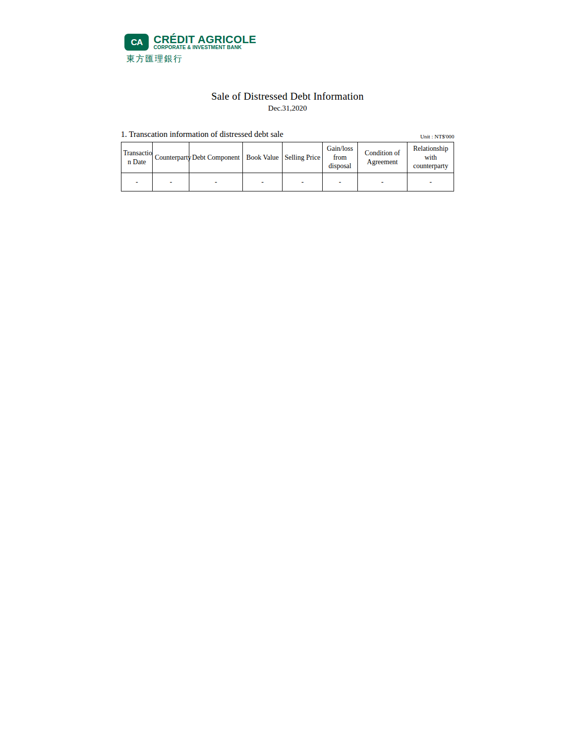CA
CRÉDIT AGRICOLE
CORPORATE & INVESTMENT BANK
東方匯理銀行
Sale of Distressed Debt Information
Dec.31,2020
1. Transcation information of distressed debt sale
Unit : NT$'000
| Transactio n Date | Counterparty | Debt Component | Book Value | Selling Price | Gain/loss from disposal | Condition of Agreement | Relationship with counterparty |
| --- | --- | --- | --- | --- | --- | --- | --- |
| - | - | - | - | - | - | - | - |